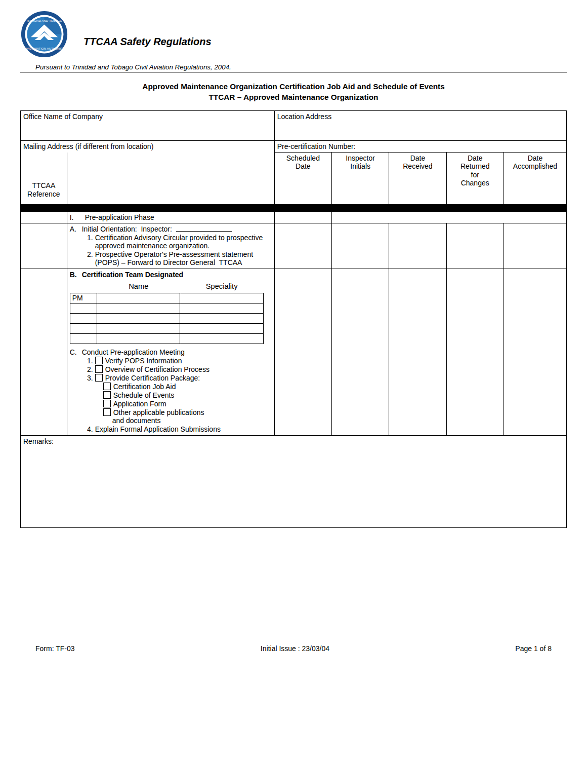TRINIDAD AND TOBAGO CIVIL AVIATION AUTHORITY
TTCAA Safety Regulations
Pursuant to Trinidad and Tobago Civil Aviation Regulations, 2004.
Approved Maintenance Organization Certification Job Aid and Schedule of Events
TTCAR – Approved Maintenance Organization
| Office Name of Company | Location Address |
| Mailing Address (if different from location) | Pre-certification Number: |
| | | Scheduled Date | Inspector Initials | Date Received | Date Returned for Changes | Date Accomplished |
| TTCAA Reference | |
| | I. Pre-application Phase | | |
| | A. Initial Orientation: Inspector: 1. Certification Advisory Circular provided to prospective approved maintenance organization. 2. Prospective Operator's Pre-assessment statement (POPS) – Forward to Director General TTCAA | | | | | |
| | B. Certification Team Designated / / Name / Speciality / / PM / / / C. Conduct Pre-application Meeting 1. Verify POPS Information 2. Overview of Certification Process 3. Provide Certification Package: Certification Job Aid Schedule of Events Application Form Other applicable publications and documents 4. Explain Formal Application Submissions | | | | | |
| Remarks: |
Form: TF-03
Initial Issue : 23/03/04
Page 1 of 8